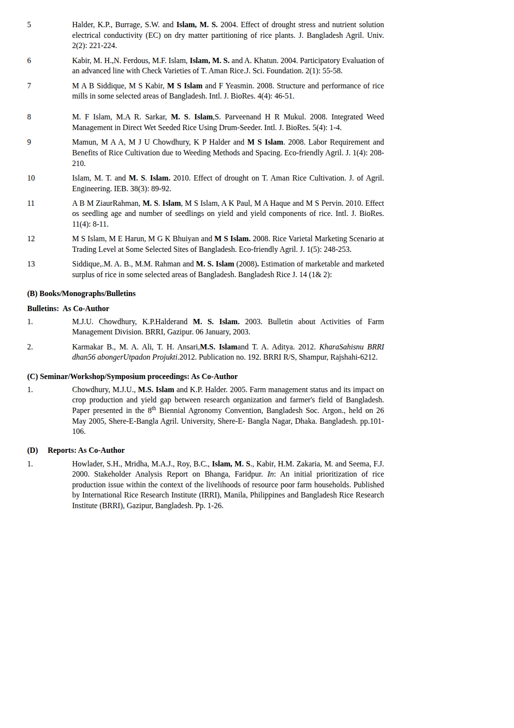5 Halder, K.P., Burrage, S.W. and Islam, M. S. 2004. Effect of drought stress and nutrient solution electrical conductivity (EC) on dry matter partitioning of rice plants. J. Bangladesh Agril. Univ. 2(2): 221-224.
6 Kabir, M. H.,N. Ferdous, M.F. Islam, Islam, M. S. and A. Khatun. 2004. Participatory Evaluation of an advanced line with Check Varieties of T. Aman Rice.J. Sci. Foundation. 2(1): 55-58.
7 M A B Siddique, M S Kabir, M S Islam and F Yeasmin. 2008. Structure and performance of rice mills in some selected areas of Bangladesh. Intl. J. BioRes. 4(4): 46-51.
8 M. F Islam, M.A R. Sarkar, M. S. Islam,S. Parveenand H R Mukul. 2008. Integrated Weed Management in Direct Wet Seeded Rice Using Drum-Seeder. Intl. J. BioRes. 5(4): 1-4.
9 Mamun, M A A, M J U Chowdhury, K P Halder and M S Islam. 2008. Labor Requirement and Benefits of Rice Cultivation due to Weeding Methods and Spacing. Eco-friendly Agril. J. 1(4): 208-210.
10 Islam, M. T. and M. S. Islam. 2010. Effect of drought on T. Aman Rice Cultivation. J. of Agril. Engineering. IEB. 38(3): 89-92.
11 A B M ZiaurRahman, M. S. Islam, M S Islam, A K Paul, M A Haque and M S Pervin. 2010. Effect os seedling age and number of seedlings on yield and yield components of rice. Intl. J. BioRes. 11(4): 8-11.
12 M S Islam, M E Harun, M G K Bhuiyan and M S Islam. 2008. Rice Varietal Marketing Scenario at Trading Level at Some Selected Sites of Bangladesh. Eco-friendly Agril. J. 1(5): 248-253.
13 Siddique,.M. A. B., M.M. Rahman and M. S. Islam (2008). Estimation of marketable and marketed surplus of rice in some selected areas of Bangladesh. Bangladesh Rice J. 14 (1& 2):
(B) Books/Monographs/Bulletins
Bulletins: As Co-Author
1. M.J.U. Chowdhury, K.P.Halderand M. S. Islam. 2003. Bulletin about Activities of Farm Management Division. BRRI, Gazipur. 06 January, 2003.
2. Karmakar B., M. A. Ali, T. H. Ansari,M.S. Islamand T. A. Aditya. 2012. KharaSahisnu BRRI dhan56 abongerUtpadon Projukti.2012. Publication no. 192. BRRI R/S, Shampur, Rajshahi-6212.
(C) Seminar/Workshop/Symposium proceedings: As Co-Author
1. Chowdhury, M.J.U., M.S. Islam and K.P. Halder. 2005. Farm management status and its impact on crop production and yield gap between research organization and farmer's field of Bangladesh. Paper presented in the 8th Biennial Agronomy Convention, Bangladesh Soc. Argon., held on 26 May 2005, Shere-E-Bangla Agril. University, Shere-E- Bangla Nagar, Dhaka. Bangladesh. pp.101-106.
(D) Reports: As Co-Author
1. Howlader, S.H., Mridha, M.A.J., Roy, B.C., Islam, M. S., Kabir, H.M. Zakaria, M. and Seema, F.J. 2000. Stakeholder Analysis Report on Bhanga, Faridpur. In: An initial prioritization of rice production issue within the context of the livelihoods of resource poor farm households. Published by International Rice Research Institute (IRRI), Manila, Philippines and Bangladesh Rice Research Institute (BRRI), Gazipur, Bangladesh. Pp. 1-26.